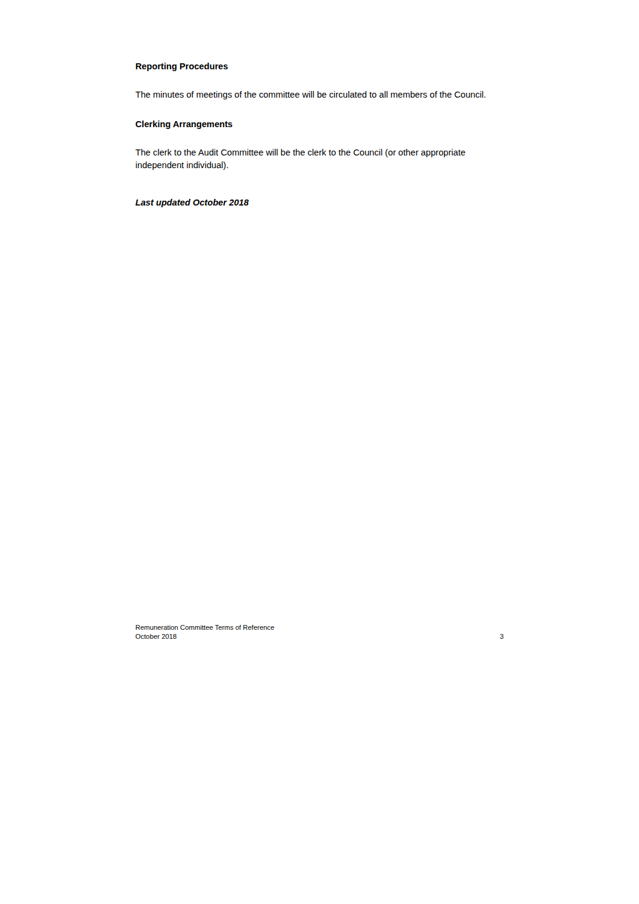Reporting Procedures
The minutes of meetings of the committee will be circulated to all members of the Council.
Clerking Arrangements
The clerk to the Audit Committee will be the clerk to the Council (or other appropriate independent individual).
Last updated October 2018
Remuneration Committee Terms of Reference
October 2018
3